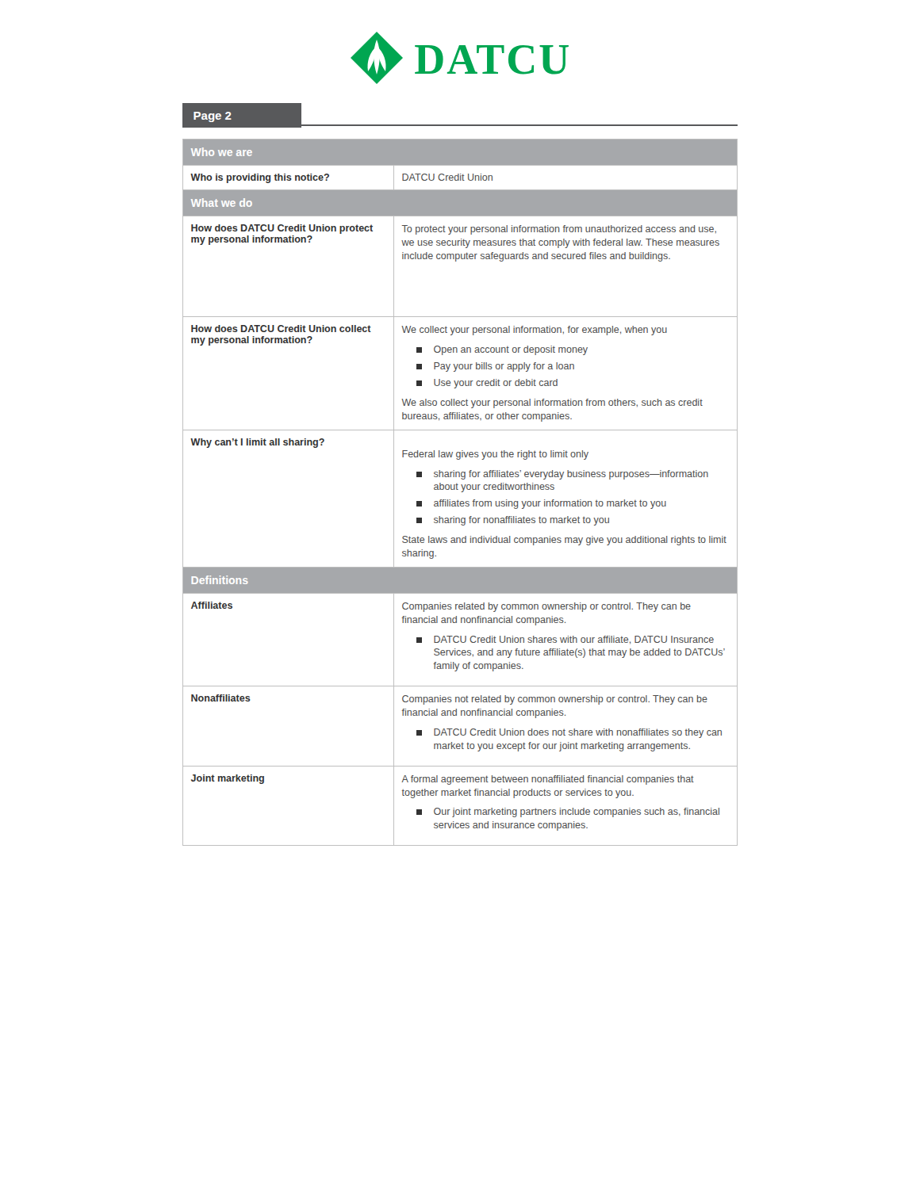DATCU
Page 2
| Who we are |
| Who is providing this notice? | DATCU Credit Union |
| What we do |
| How does DATCU Credit Union protect my personal information? | To protect your personal information from unauthorized access and use, we use security measures that comply with federal law. These measures include computer safeguards and secured files and buildings. |
| How does DATCU Credit Union collect my personal information? | We collect your personal information, for example, when you Open an account or deposit money Pay your bills or apply for a loan Use your credit or debit card We also collect your personal information from others, such as credit bureaus, affiliates, or other companies. |
| Why can’t I limit all sharing? | Federal law gives you the right to limit only sharing for affiliates’ everyday business purposes—information about your creditworthiness affiliates from using your information to market to you sharing for nonaffiliates to market to you State laws and individual companies may give you additional rights to limit sharing. |
| Definitions |
| Affiliates | Companies related by common ownership or control. They can be financial and nonfinancial companies. DATCU Credit Union shares with our affiliate, DATCU Insurance Services, and any future affiliate(s) that may be added to DATCUs’ family of companies. |
| Nonaffiliates | Companies not related by common ownership or control. They can be financial and nonfinancial companies. DATCU Credit Union does not share with nonaffiliates so they can market to you except for our joint marketing arrangements. |
| Joint marketing | A formal agreement between nonaffiliated financial companies that together market financial products or services to you. Our joint marketing partners include companies such as, financial services and insurance companies. |